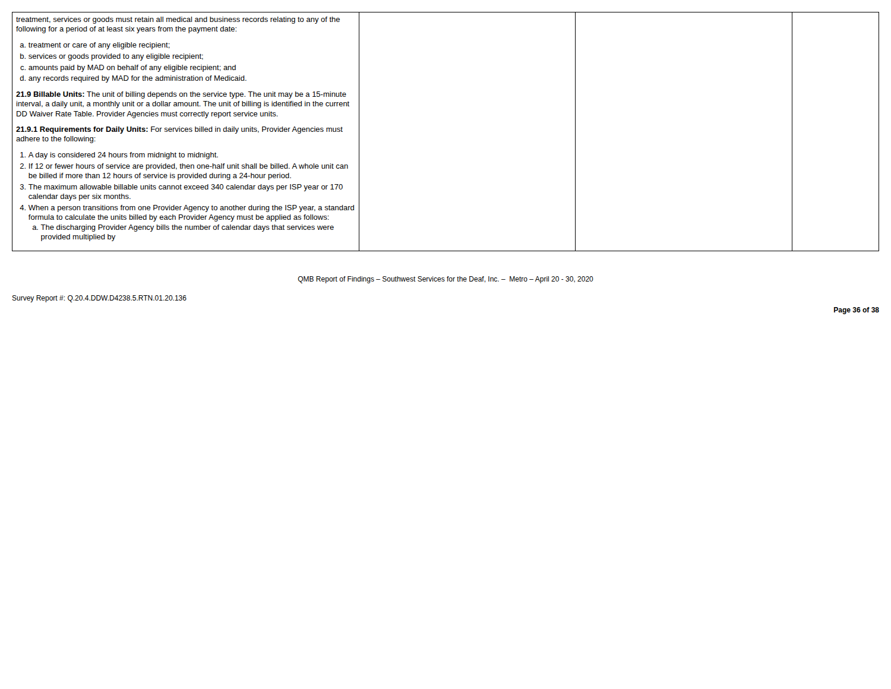| treatment, services or goods must retain all medical and business records relating to any of the following for a period of at least six years from the payment date: treatment or care of any eligible recipient; services or goods provided to any eligible recipient; amounts paid by MAD on behalf of any eligible recipient; and any records required by MAD for the administration of Medicaid. 21.9 Billable Units: The unit of billing depends on the service type. The unit may be a 15-minute interval, a daily unit, a monthly unit or a dollar amount. The unit of billing is identified in the current DD Waiver Rate Table. Provider Agencies must correctly report service units. 21.9.1 Requirements for Daily Units: For services billed in daily units, Provider Agencies must adhere to the following: A day is considered 24 hours from midnight to midnight. If 12 or fewer hours of service are provided, then one-half unit shall be billed. A whole unit can be billed if more than 12 hours of service is provided during a 24-hour period. The maximum allowable billable units cannot exceed 340 calendar days per ISP year or 170 calendar days per six months. When a person transitions from one Provider Agency to another during the ISP year, a standard formula to calculate the units billed by each Provider Agency must be applied as follows: The discharging Provider Agency bills the number of calendar days that services were provided multiplied by | | | |
QMB Report of Findings – Southwest Services for the Deaf, Inc. – Metro – April 20 - 30, 2020
Survey Report #: Q.20.4.DDW.D4238.5.RTN.01.20.136
Page 36 of 38